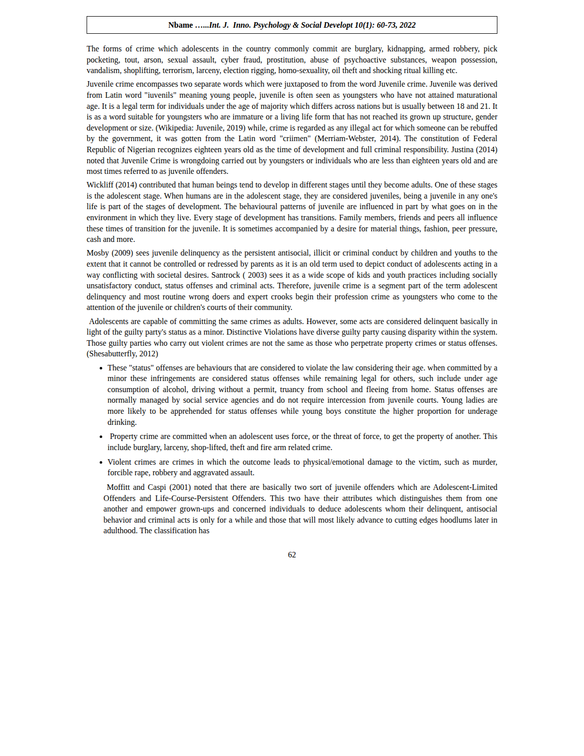Nbame …... Int. J. Inno. Psychology & Social Developt 10(1): 60-73, 2022
The forms of crime which adolescents in the country commonly commit are burglary, kidnapping, armed robbery, pick pocketing, tout, arson, sexual assault, cyber fraud, prostitution, abuse of psychoactive substances, weapon possession, vandalism, shoplifting, terrorism, larceny, election rigging, homo-sexuality, oil theft and shocking ritual killing etc.
Juvenile crime encompasses two separate words which were juxtaposed to from the word Juvenile crime. Juvenile was derived from Latin word "iuvenils" meaning young people, juvenile is often seen as youngsters who have not attained maturational age. It is a legal term for individuals under the age of majority which differs across nations but is usually between 18 and 21. It is as a word suitable for youngsters who are immature or a living life form that has not reached its grown up structure, gender development or size. (Wikipedia: Juvenile, 2019) while, crime is regarded as any illegal act for which someone can be rebuffed by the government, it was gotten from the Latin word "criimen" (Merriam-Webster, 2014). The constitution of Federal Republic of Nigerian recognizes eighteen years old as the time of development and full criminal responsibility. Justina (2014) noted that Juvenile Crime is wrongdoing carried out by youngsters or individuals who are less than eighteen years old and are most times referred to as juvenile offenders.
Wickliff (2014) contributed that human beings tend to develop in different stages until they become adults. One of these stages is the adolescent stage. When humans are in the adolescent stage, they are considered juveniles, being a juvenile in any one's life is part of the stages of development. The behavioural patterns of juvenile are influenced in part by what goes on in the environment in which they live. Every stage of development has transitions. Family members, friends and peers all influence these times of transition for the juvenile. It is sometimes accompanied by a desire for material things, fashion, peer pressure, cash and more.
Mosby (2009) sees juvenile delinquency as the persistent antisocial, illicit or criminal conduct by children and youths to the extent that it cannot be controlled or redressed by parents as it is an old term used to depict conduct of adolescents acting in a way conflicting with societal desires. Santrock ( 2003) sees it as a wide scope of kids and youth practices including socially unsatisfactory conduct, status offenses and criminal acts. Therefore, juvenile crime is a segment part of the term adolescent delinquency and most routine wrong doers and expert crooks begin their profession crime as youngsters who come to the attention of the juvenile or children's courts of their community.
Adolescents are capable of committing the same crimes as adults. However, some acts are considered delinquent basically in light of the guilty party's status as a minor. Distinctive Violations have diverse guilty party causing disparity within the system. Those guilty parties who carry out violent crimes are not the same as those who perpetrate property crimes or status offenses. (Shesabutterfly, 2012)
These "status" offenses are behaviours that are considered to violate the law considering their age. when committed by a minor these infringements are considered status offenses while remaining legal for others, such include under age consumption of alcohol, driving without a permit, truancy from school and fleeing from home. Status offenses are normally managed by social service agencies and do not require intercession from juvenile courts. Young ladies are more likely to be apprehended for status offenses while young boys constitute the higher proportion for underage drinking.
Property crime are committed when an adolescent uses force, or the threat of force, to get the property of another. This include burglary, larceny, shop-lifted, theft and fire arm related crime.
Violent crimes are crimes in which the outcome leads to physical/emotional damage to the victim, such as murder, forcible rape, robbery and aggravated assault.
Moffitt and Caspi (2001) noted that there are basically two sort of juvenile offenders which are Adolescent-Limited Offenders and Life-Course-Persistent Offenders. This two have their attributes which distinguishes them from one another and empower grown-ups and concerned individuals to deduce adolescents whom their delinquent, antisocial behavior and criminal acts is only for a while and those that will most likely advance to cutting edges hoodlums later in adulthood. The classification has
62